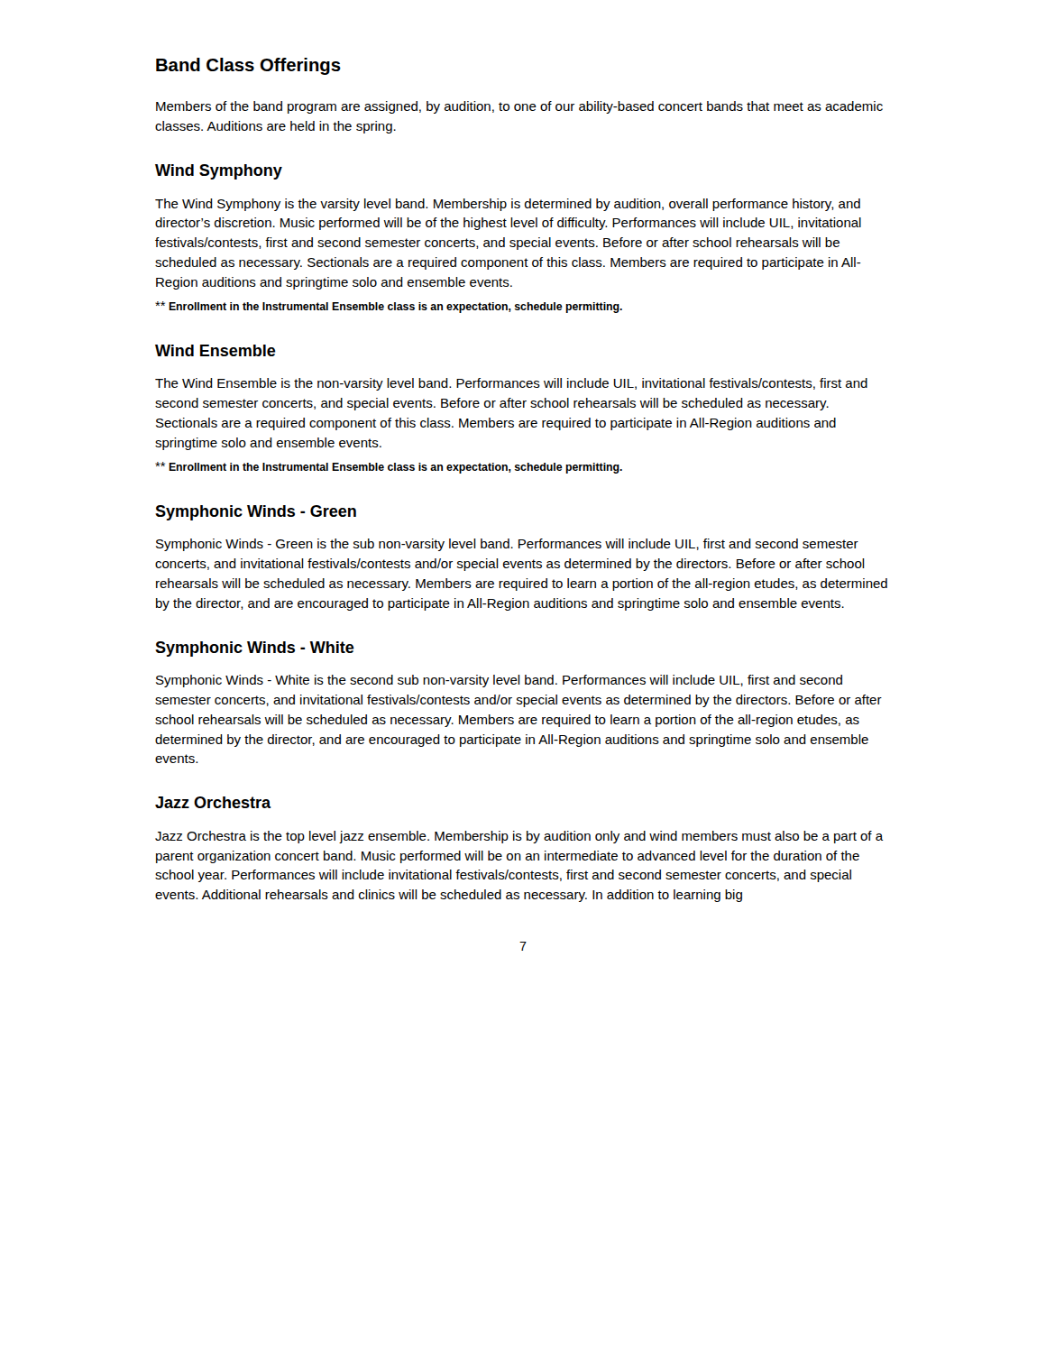Band Class Offerings
Members of the band program are assigned, by audition, to one of our ability-based concert bands that meet as academic classes. Auditions are held in the spring.
Wind Symphony
The Wind Symphony is the varsity level band. Membership is determined by audition, overall performance history, and director’s discretion. Music performed will be of the highest level of difficulty. Performances will include UIL, invitational festivals/contests, first and second semester concerts, and special events. Before or after school rehearsals will be scheduled as necessary. Sectionals are a required component of this class. Members are required to participate in All-Region auditions and springtime solo and ensemble events.
** Enrollment in the Instrumental Ensemble class is an expectation, schedule permitting.
Wind Ensemble
The Wind Ensemble is the non-varsity level band. Performances will include UIL, invitational festivals/contests, first and second semester concerts, and special events. Before or after school rehearsals will be scheduled as necessary. Sectionals are a required component of this class. Members are required to participate in All-Region auditions and springtime solo and ensemble events.
** Enrollment in the Instrumental Ensemble class is an expectation, schedule permitting.
Symphonic Winds - Green
Symphonic Winds - Green is the sub non-varsity level band. Performances will include UIL, first and second semester concerts, and invitational festivals/contests and/or special events as determined by the directors. Before or after school rehearsals will be scheduled as necessary. Members are required to learn a portion of the all-region etudes, as determined by the director, and are encouraged to participate in All-Region auditions and springtime solo and ensemble events.
Symphonic Winds - White
Symphonic Winds - White is the second sub non-varsity level band. Performances will include UIL, first and second semester concerts, and invitational festivals/contests and/or special events as determined by the directors. Before or after school rehearsals will be scheduled as necessary. Members are required to learn a portion of the all-region etudes, as determined by the director, and are encouraged to participate in All-Region auditions and springtime solo and ensemble events.
Jazz Orchestra
Jazz Orchestra is the top level jazz ensemble. Membership is by audition only and wind members must also be a part of a parent organization concert band. Music performed will be on an intermediate to advanced level for the duration of the school year. Performances will include invitational festivals/contests, first and second semester concerts, and special events. Additional rehearsals and clinics will be scheduled as necessary. In addition to learning big
7